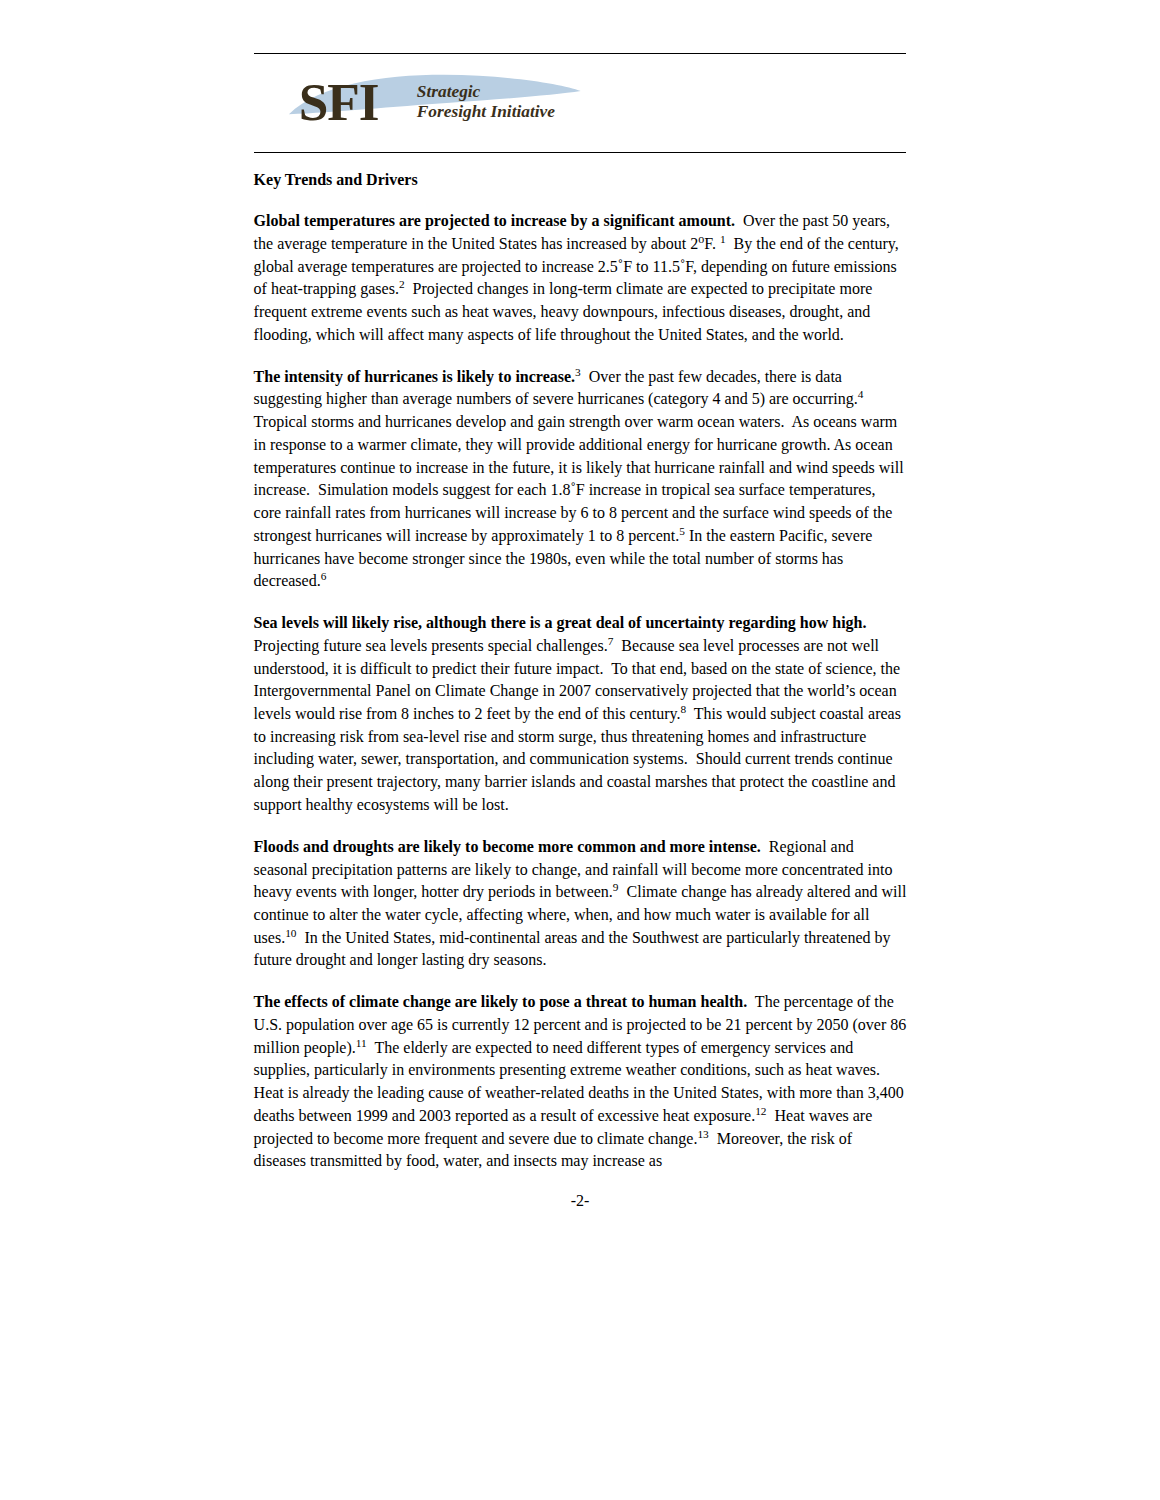SFI
Strategic Foresight Initiative
Key Trends and Drivers
Global temperatures are projected to increase by a significant amount. Over the past 50 years, the average temperature in the United States has increased by about 2o F. 1 By the end of the century, global average temperatures are projected to increase 2.5˚F to 11.5˚F, depending on future emissions of heat-trapping gases.2 Projected changes in long-term climate are expected to precipitate more frequent extreme events such as heat waves, heavy downpours, infectious diseases, drought, and flooding, which will affect many aspects of life throughout the United States, and the world.
The intensity of hurricanes is likely to increase.3 Over the past few decades, there is data suggesting higher than average numbers of severe hurricanes (category 4 and 5) are occurring.4 Tropical storms and hurricanes develop and gain strength over warm ocean waters. As oceans warm in response to a warmer climate, they will provide additional energy for hurricane growth. As ocean temperatures continue to increase in the future, it is likely that hurricane rainfall and wind speeds will increase. Simulation models suggest for each 1.8˚F increase in tropical sea surface temperatures, core rainfall rates from hurricanes will increase by 6 to 8 percent and the surface wind speeds of the strongest hurricanes will increase by approximately 1 to 8 percent.5 In the eastern Pacific, severe hurricanes have become stronger since the 1980s, even while the total number of storms has decreased.6
Sea levels will likely rise, although there is a great deal of uncertainty regarding how high. Projecting future sea levels presents special challenges.7 Because sea level processes are not well understood, it is difficult to predict their future impact. To that end, based on the state of science, the Intergovernmental Panel on Climate Change in 2007 conservatively projected that the world’s ocean levels would rise from 8 inches to 2 feet by the end of this century.8 This would subject coastal areas to increasing risk from sea-level rise and storm surge, thus threatening homes and infrastructure including water, sewer, transportation, and communication systems. Should current trends continue along their present trajectory, many barrier islands and coastal marshes that protect the coastline and support healthy ecosystems will be lost.
Floods and droughts are likely to become more common and more intense. Regional and seasonal precipitation patterns are likely to change, and rainfall will become more concentrated into heavy events with longer, hotter dry periods in between.9 Climate change has already altered and will continue to alter the water cycle, affecting where, when, and how much water is available for all uses.10 In the United States, mid-continental areas and the Southwest are particularly threatened by future drought and longer lasting dry seasons.
The effects of climate change are likely to pose a threat to human health. The percentage of the U.S. population over age 65 is currently 12 percent and is projected to be 21 percent by 2050 (over 86 million people).11 The elderly are expected to need different types of emergency services and supplies, particularly in environments presenting extreme weather conditions, such as heat waves. Heat is already the leading cause of weather-related deaths in the United States, with more than 3,400 deaths between 1999 and 2003 reported as a result of excessive heat exposure.12 Heat waves are projected to become more frequent and severe due to climate change.13 Moreover, the risk of diseases transmitted by food, water, and insects may increase as
-2-